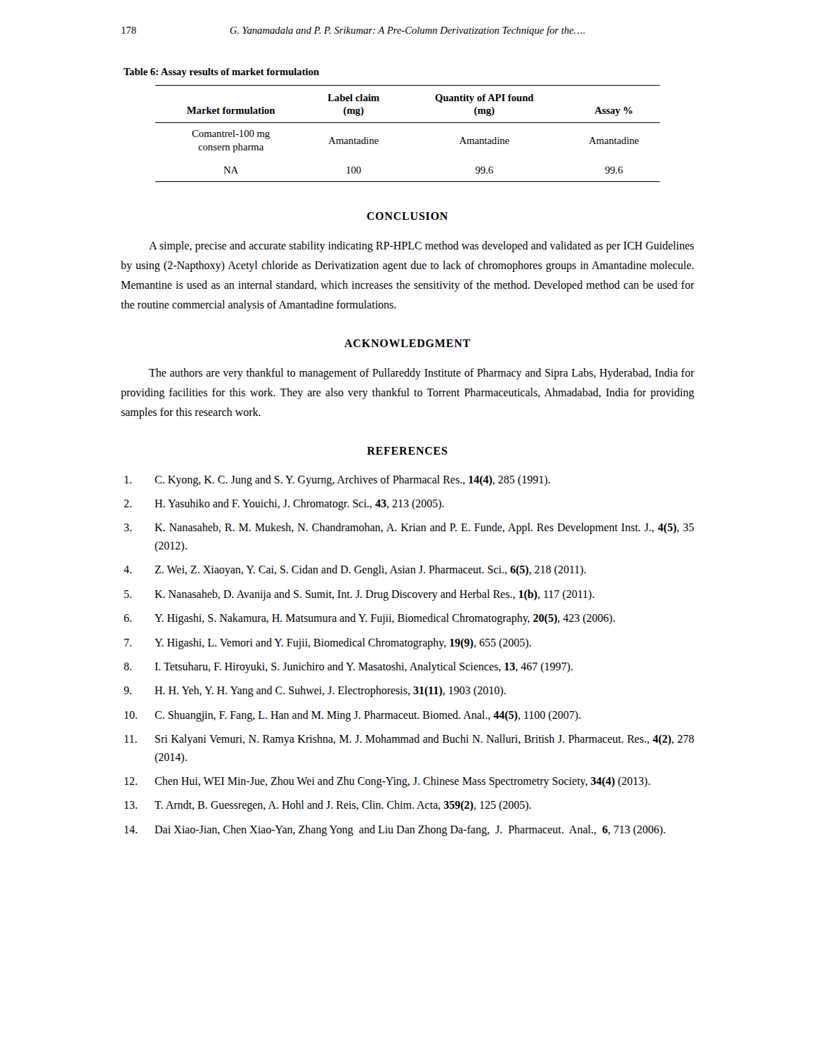178 G. Yanamadala and P. P. Srikumar: A Pre-Column Derivatization Technique for the….
Table 6: Assay results of market formulation
| Market formulation | Label claim (mg) | Quantity of API found (mg) | Assay % |
| --- | --- | --- | --- |
| Comantrel-100 mg consern pharma | Amantadine | Amantadine | Amantadine |
| NA | 100 | 99.6 | 99.6 |
CONCLUSION
A simple, precise and accurate stability indicating RP-HPLC method was developed and validated as per ICH Guidelines by using (2-Napthoxy) Acetyl chloride as Derivatization agent due to lack of chromophores groups in Amantadine molecule. Memantine is used as an internal standard, which increases the sensitivity of the method. Developed method can be used for the routine commercial analysis of Amantadine formulations.
ACKNOWLEDGMENT
The authors are very thankful to management of Pullareddy Institute of Pharmacy and Sipra Labs, Hyderabad, India for providing facilities for this work. They are also very thankful to Torrent Pharmaceuticals, Ahmadabad, India for providing samples for this research work.
REFERENCES
C. Kyong, K. C. Jung and S. Y. Gyurng, Archives of Pharmacal Res., 14(4), 285 (1991).
H. Yasuhiko and F. Youichi, J. Chromatogr. Sci., 43, 213 (2005).
K. Nanasaheb, R. M. Mukesh, N. Chandramohan, A. Krian and P. E. Funde, Appl. Res Development Inst. J., 4(5), 35 (2012).
Z. Wei, Z. Xiaoyan, Y. Cai, S. Cidan and D. Gengli, Asian J. Pharmaceut. Sci., 6(5), 218 (2011).
K. Nanasaheb, D. Avanija and S. Sumit, Int. J. Drug Discovery and Herbal Res., 1(b), 117 (2011).
Y. Higashi, S. Nakamura, H. Matsumura and Y. Fujii, Biomedical Chromatography, 20(5), 423 (2006).
Y. Higashi, L. Vemori and Y. Fujii, Biomedical Chromatography, 19(9), 655 (2005).
I. Tetsuharu, F. Hiroyuki, S. Junichiro and Y. Masatoshi, Analytical Sciences, 13, 467 (1997).
H. H. Yeh, Y. H. Yang and C. Suhwei, J. Electrophoresis, 31(11), 1903 (2010).
C. Shuangjin, F. Fang, L. Han and M. Ming J. Pharmaceut. Biomed. Anal., 44(5), 1100 (2007).
Sri Kalyani Vemuri, N. Ramya Krishna, M. J. Mohammad and Buchi N. Nalluri, British J. Pharmaceut. Res., 4(2), 278 (2014).
Chen Hui, WEI Min-Jue, Zhou Wei and Zhu Cong-Ying, J. Chinese Mass Spectrometry Society, 34(4) (2013).
T. Arndt, B. Guessregen, A. Hohl and J. Reis, Clin. Chim. Acta, 359(2), 125 (2005).
Dai Xiao-Jian, Chen Xiao-Yan, Zhang Yong and Liu Dan Zhong Da-fang, J. Pharmaceut. Anal., 6, 713 (2006).